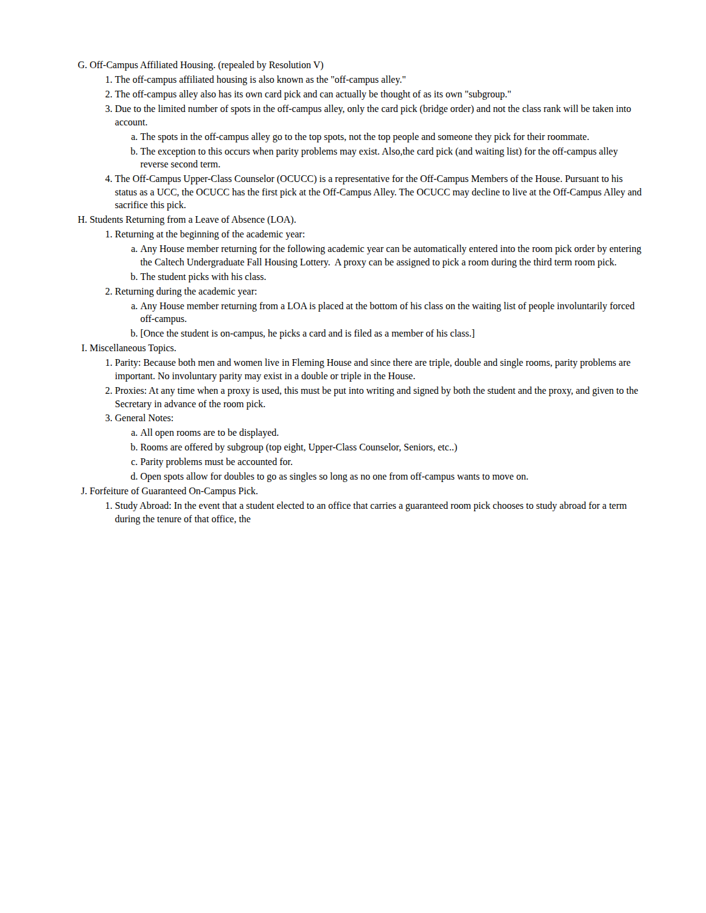Off-Campus Affiliated Housing. (repealed by Resolution V)
The off-campus affiliated housing is also known as the "off-campus alley."
The off-campus alley also has its own card pick and can actually be thought of as its own "subgroup."
Due to the limited number of spots in the off-campus alley, only the card pick (bridge order) and not the class rank will be taken into account.
The spots in the off-campus alley go to the top spots, not the top people and someone they pick for their roommate.
The exception to this occurs when parity problems may exist. Also,the card pick (and waiting list) for the off-campus alley reverse second term.
The Off-Campus Upper-Class Counselor (OCUCC) is a representative for the Off-Campus Members of the House. Pursuant to his status as a UCC, the OCUCC has the first pick at the Off-Campus Alley. The OCUCC may decline to live at the Off-Campus Alley and sacrifice this pick.
Students Returning from a Leave of Absence (LOA).
Returning at the beginning of the academic year:
Any House member returning for the following academic year can be automatically entered into the room pick order by entering the Caltech Undergraduate Fall Housing Lottery. A proxy can be assigned to pick a room during the third term room pick.
The student picks with his class.
Returning during the academic year:
Any House member returning from a LOA is placed at the bottom of his class on the waiting list of people involuntarily forced off-campus.
[Once the student is on-campus, he picks a card and is filed as a member of his class.]
Miscellaneous Topics.
Parity: Because both men and women live in Fleming House and since there are triple, double and single rooms, parity problems are important. No involuntary parity may exist in a double or triple in the House.
Proxies: At any time when a proxy is used, this must be put into writing and signed by both the student and the proxy, and given to the Secretary in advance of the room pick.
General Notes:
All open rooms are to be displayed.
Rooms are offered by subgroup (top eight, Upper-Class Counselor, Seniors, etc..)
Parity problems must be accounted for.
Open spots allow for doubles to go as singles so long as no one from off-campus wants to move on.
Forfeiture of Guaranteed On-Campus Pick.
Study Abroad: In the event that a student elected to an office that carries a guaranteed room pick chooses to study abroad for a term during the tenure of that office, the